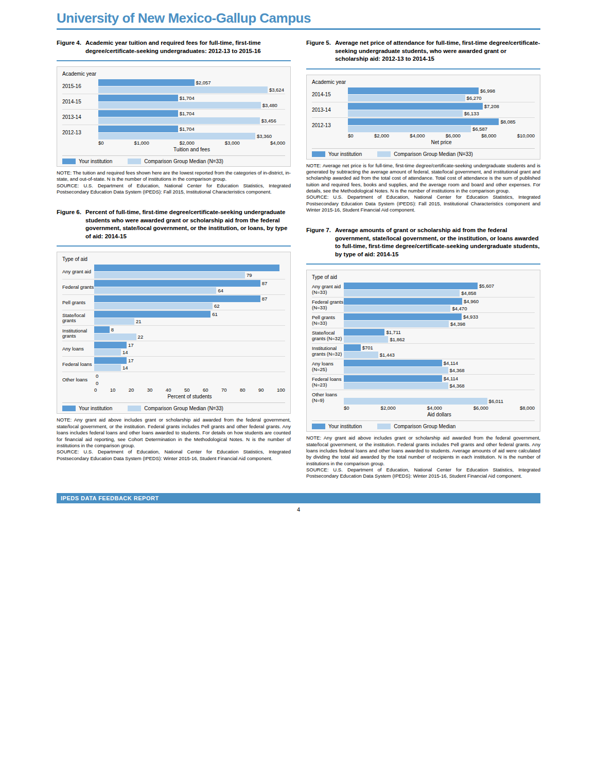University of New Mexico-Gallup Campus
Figure 4. Academic year tuition and required fees for full-time, first-time degree/certificate-seeking undergraduates: 2012-13 to 2015-16
Academic year
| 2015-16 | $2,057 $3,624 |
| 2014-15 | $1,704 $3,480 |
| 2013-14 | $1,704 $3,456 |
| 2012-13 | $1,704 $3,360 |
| | $0 $1,000 $2,000 $3,000 $4,000 Tuition and fees |
Your institution Comparison Group Median (N=33)
NOTE: The tuition and required fees shown here are the lowest reported from the categories of in-district, in-state, and out-of-state. N is the number of institutions in the comparison group.
SOURCE: U.S. Department of Education, National Center for Education Statistics, Integrated Postsecondary Education Data System (IPEDS): Fall 2015, Institutional Characteristics component.
Figure 6. Percent of full-time, first-time degree/certificate-seeking undergraduate students who were awarded grant or scholarship aid from the federal government, state/local government, or the institution, or loans, by type of aid: 2014-15
Type of aid
| Any grant aid | 97 79 |
| Federal grants | 87 64 |
| Pell grants | 87 62 |
| State/local grants | 61 21 |
| Institutional grants | 8 22 |
| Any loans | 17 14 |
| Federal loans | 17 14 |
| Other loans | 0 0 |
| | 0 10 20 30 40 50 60 70 80 90 100 Percent of students |
Your institution Comparison Group Median (N=33)
NOTE: Any grant aid above includes grant or scholarship aid awarded from the federal government, state/local government, or the institution. Federal grants includes Pell grants and other federal grants. Any loans includes federal loans and other loans awarded to students. For details on how students are counted for financial aid reporting, see Cohort Determination in the Methodological Notes. N is the number of institutions in the comparison group.
SOURCE: U.S. Department of Education, National Center for Education Statistics, Integrated Postsecondary Education Data System (IPEDS): Winter 2015-16, Student Financial Aid component.
Figure 5. Average net price of attendance for full-time, first-time degree/certificate-seeking undergraduate students, who were awarded grant or scholarship aid: 2012-13 to 2014-15
Academic year
| 2014-15 | $6,998 $6,270 |
| 2013-14 | $7,208 $6,133 |
| 2012-13 | $8,085 $6,587 |
| | $0 $2,000 $4,000 $6,000 $8,000 $10,000 Net price |
Your institution Comparison Group Median (N=33)
NOTE: Average net price is for full-time, first-time degree/certificate-seeking undergraduate students and is generated by subtracting the average amount of federal, state/local government, and institutional grant and scholarship awarded aid from the total cost of attendance. Total cost of attendance is the sum of published tuition and required fees, books and supplies, and the average room and board and other expenses. For details, see the Methodological Notes. N is the number of institutions in the comparison group.
SOURCE: U.S. Department of Education, National Center for Education Statistics, Integrated Postsecondary Education Data System (IPEDS): Fall 2015, Institutional Characteristics component and Winter 2015-16, Student Financial Aid component.
Figure 7. Average amounts of grant or scholarship aid from the federal government, state/local government, or the institution, or loans awarded to full-time, first-time degree/certificate-seeking undergraduate students, by type of aid: 2014-15
Type of aid
| Any grant aid (N=33) | $5,607 $4,858 |
| Federal grants (N=33) | $4,960 $4,470 |
| Pell grants (N=33) | $4,933 $4,398 |
| State/local grants (N=32) | $1,711 $1,862 |
| Institutional grants (N=32) | $701 $1,443 |
| Any loans (N=25) | $4,114 $4,368 |
| Federal loans (N=23) | $4,114 $4,368 |
| Other loans (N=9) | $6,011 |
| | $0 $2,000 $4,000 $6,000 $8,000 Aid dollars |
Your institution Comparison Group Median
NOTE: Any grant aid above includes grant or scholarship aid awarded from the federal government, state/local government, or the institution. Federal grants includes Pell grants and other federal grants. Any loans includes federal loans and other loans awarded to students. Average amounts of aid were calculated by dividing the total aid awarded by the total number of recipients in each institution. N is the number of institutions in the comparison group.
SOURCE: U.S. Department of Education, National Center for Education Statistics, Integrated Postsecondary Education Data System (IPEDS): Winter 2015-16, Student Financial Aid component.
IPEDS DATA FEEDBACK REPORT
4